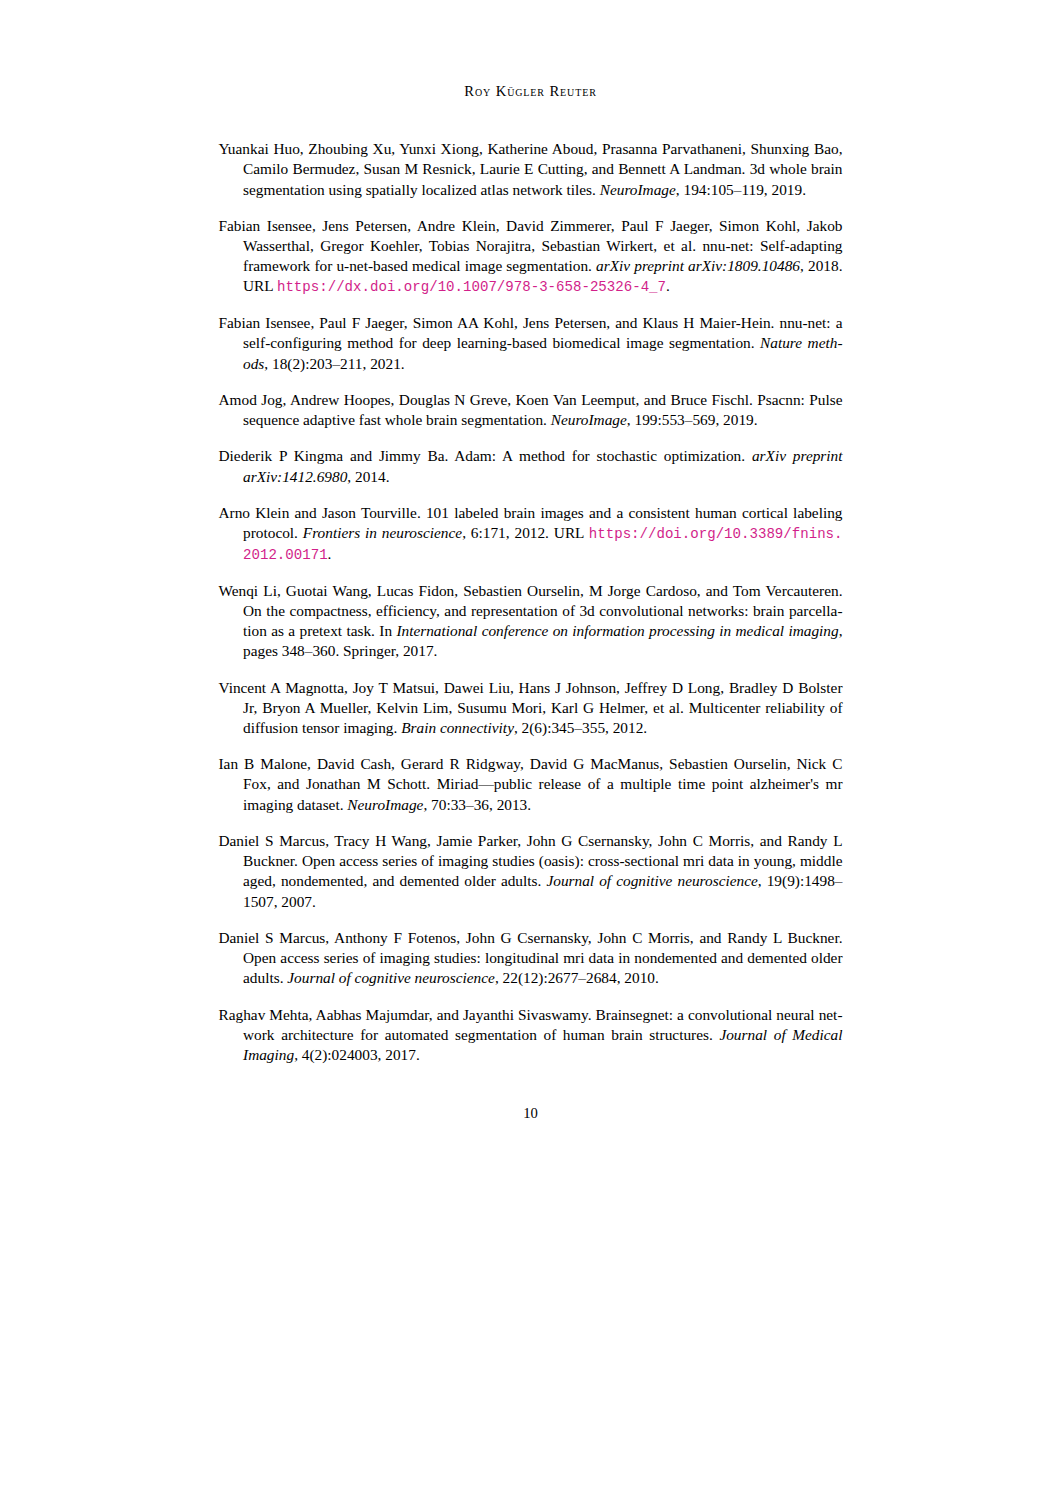Roy Kügler Reuter
Yuankai Huo, Zhoubing Xu, Yunxi Xiong, Katherine Aboud, Prasanna Parvathaneni, Shunxing Bao, Camilo Bermudez, Susan M Resnick, Laurie E Cutting, and Bennett A Landman. 3d whole brain segmentation using spatially localized atlas network tiles. NeuroImage, 194:105–119, 2019.
Fabian Isensee, Jens Petersen, Andre Klein, David Zimmerer, Paul F Jaeger, Simon Kohl, Jakob Wasserthal, Gregor Koehler, Tobias Norajitra, Sebastian Wirkert, et al. nnu-net: Self-adapting framework for u-net-based medical image segmentation. arXiv preprint arXiv:1809.10486, 2018. URL https://dx.doi.org/10.1007/978-3-658-25326-4_7.
Fabian Isensee, Paul F Jaeger, Simon AA Kohl, Jens Petersen, and Klaus H Maier-Hein. nnu-net: a self-configuring method for deep learning-based biomedical image segmentation. Nature methods, 18(2):203–211, 2021.
Amod Jog, Andrew Hoopes, Douglas N Greve, Koen Van Leemput, and Bruce Fischl. Psacnn: Pulse sequence adaptive fast whole brain segmentation. NeuroImage, 199:553–569, 2019.
Diederik P Kingma and Jimmy Ba. Adam: A method for stochastic optimization. arXiv preprint arXiv:1412.6980, 2014.
Arno Klein and Jason Tourville. 101 labeled brain images and a consistent human cortical labeling protocol. Frontiers in neuroscience, 6:171, 2012. URL https://doi.org/10.3389/fnins.2012.00171.
Wenqi Li, Guotai Wang, Lucas Fidon, Sebastien Ourselin, M Jorge Cardoso, and Tom Vercauteren. On the compactness, efficiency, and representation of 3d convolutional networks: brain parcellation as a pretext task. In International conference on information processing in medical imaging, pages 348–360. Springer, 2017.
Vincent A Magnotta, Joy T Matsui, Dawei Liu, Hans J Johnson, Jeffrey D Long, Bradley D Bolster Jr, Bryon A Mueller, Kelvin Lim, Susumu Mori, Karl G Helmer, et al. Multicenter reliability of diffusion tensor imaging. Brain connectivity, 2(6):345–355, 2012.
Ian B Malone, David Cash, Gerard R Ridgway, David G MacManus, Sebastien Ourselin, Nick C Fox, and Jonathan M Schott. Miriad—public release of a multiple time point alzheimer's mr imaging dataset. NeuroImage, 70:33–36, 2013.
Daniel S Marcus, Tracy H Wang, Jamie Parker, John G Csernansky, John C Morris, and Randy L Buckner. Open access series of imaging studies (oasis): cross-sectional mri data in young, middle aged, nondemented, and demented older adults. Journal of cognitive neuroscience, 19(9):1498–1507, 2007.
Daniel S Marcus, Anthony F Fotenos, John G Csernansky, John C Morris, and Randy L Buckner. Open access series of imaging studies: longitudinal mri data in nondemented and demented older adults. Journal of cognitive neuroscience, 22(12):2677–2684, 2010.
Raghav Mehta, Aabhas Majumdar, and Jayanthi Sivaswamy. Brainsegnet: a convolutional neural network architecture for automated segmentation of human brain structures. Journal of Medical Imaging, 4(2):024003, 2017.
10